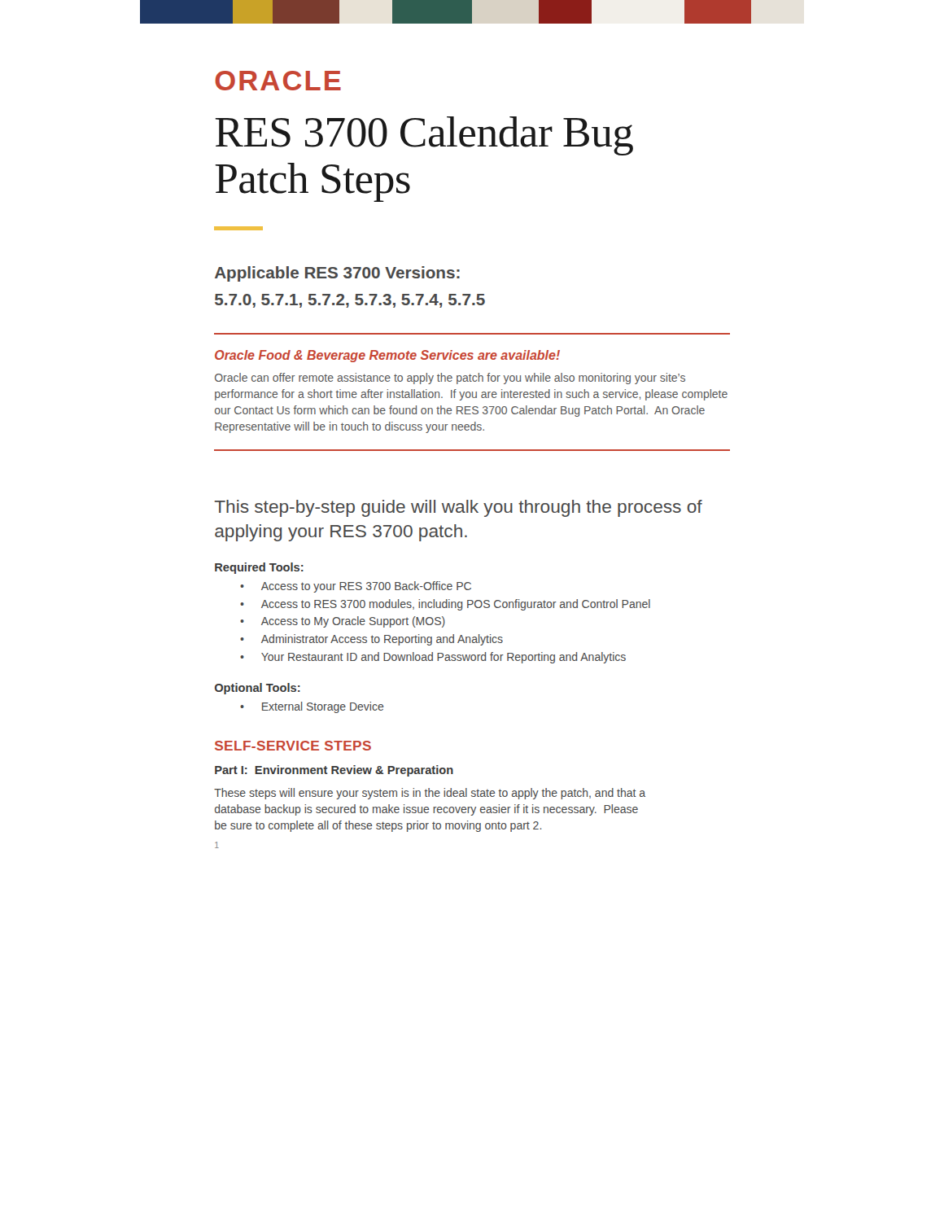ORACLE
RES 3700 Calendar Bug Patch Steps
Applicable RES 3700 Versions:
5.7.0, 5.7.1, 5.7.2, 5.7.3, 5.7.4, 5.7.5
Oracle Food & Beverage Remote Services are available!
Oracle can offer remote assistance to apply the patch for you while also monitoring your site’s performance for a short time after installation. If you are interested in such a service, please complete our Contact Us form which can be found on the RES 3700 Calendar Bug Patch Portal. An Oracle Representative will be in touch to discuss your needs.
This step-by-step guide will walk you through the process of applying your RES 3700 patch.
Required Tools:
Access to your RES 3700 Back-Office PC
Access to RES 3700 modules, including POS Configurator and Control Panel
Access to My Oracle Support (MOS)
Administrator Access to Reporting and Analytics
Your Restaurant ID and Download Password for Reporting and Analytics
Optional Tools:
External Storage Device
SELF-SERVICE STEPS
Part I: Environment Review & Preparation
These steps will ensure your system is in the ideal state to apply the patch, and that a database backup is secured to make issue recovery easier if it is necessary. Please be sure to complete all of these steps prior to moving onto part 2.
1